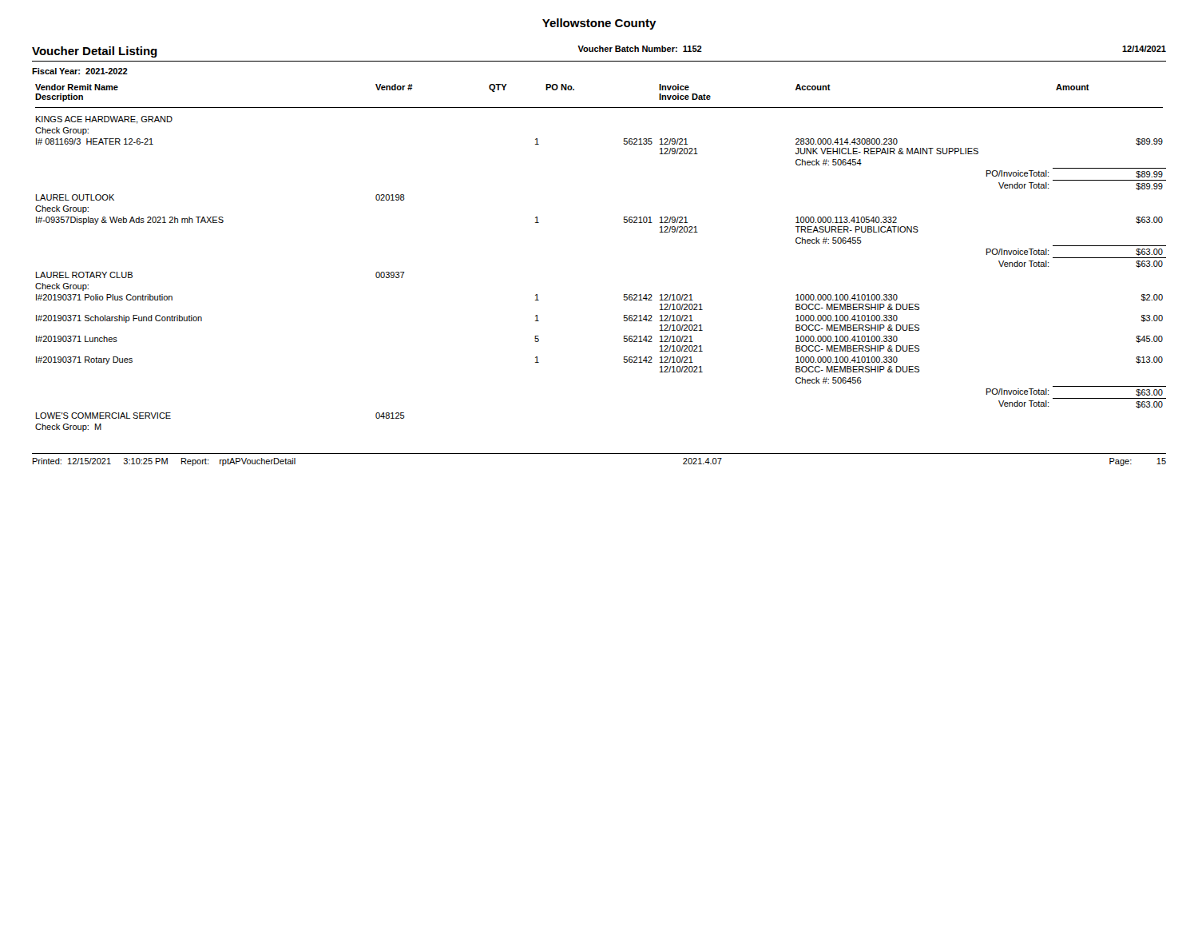Yellowstone County
Voucher Detail Listing
Voucher Batch Number: 1152
12/14/2021
Fiscal Year: 2021-2022
| Vendor Remit Name Description | Vendor # | QTY | PO No. | Invoice Invoice Date | Account | Amount |
| --- | --- | --- | --- | --- | --- | --- |
| KINGS ACE HARDWARE, GRAND | | | | | | |
| Check Group: | | | | | | |
| I# 081169/3 HEATER 12-6-21 | | 1 | 562135 | 12/9/21 12/9/2021 | 2830.000.414.430800.230 JUNK VEHICLE- REPAIR & MAINT SUPPLIES | $89.99 |
| | Check #: 506454 | |
| | PO/InvoiceTotal: | $89.99 |
| | Vendor Total: | $89.99 |
| LAUREL OUTLOOK | 020198 | | | | | |
| Check Group: | | | | | | |
| I#-09357Display & Web Ads 2021 2h mh TAXES | | 1 | 562101 | 12/9/21 12/9/2021 | 1000.000.113.410540.332 TREASURER- PUBLICATIONS | $63.00 |
| | Check #: 506455 | |
| | PO/InvoiceTotal: | $63.00 |
| | Vendor Total: | $63.00 |
| LAUREL ROTARY CLUB | 003937 | | | | | |
| Check Group: | | | | | | |
| I#20190371 Polio Plus Contribution | | 1 | 562142 | 12/10/21 12/10/2021 | 1000.000.100.410100.330 BOCC- MEMBERSHIP & DUES | $2.00 |
| I#20190371 Scholarship Fund Contribution | | 1 | 562142 | 12/10/21 12/10/2021 | 1000.000.100.410100.330 BOCC- MEMBERSHIP & DUES | $3.00 |
| I#20190371 Lunches | | 5 | 562142 | 12/10/21 12/10/2021 | 1000.000.100.410100.330 BOCC- MEMBERSHIP & DUES | $45.00 |
| I#20190371 Rotary Dues | | 1 | 562142 | 12/10/21 12/10/2021 | 1000.000.100.410100.330 BOCC- MEMBERSHIP & DUES | $13.00 |
| | Check #: 506456 | |
| | PO/InvoiceTotal: | $63.00 |
| | Vendor Total: | $63.00 |
| LOWE'S COMMERCIAL SERVICE | 048125 | | | | | |
| Check Group: M | | | | | | |
Printed: 12/15/2021 3:10:25 PM Report: rptAPVoucherDetail
2021.4.07
Page: 15